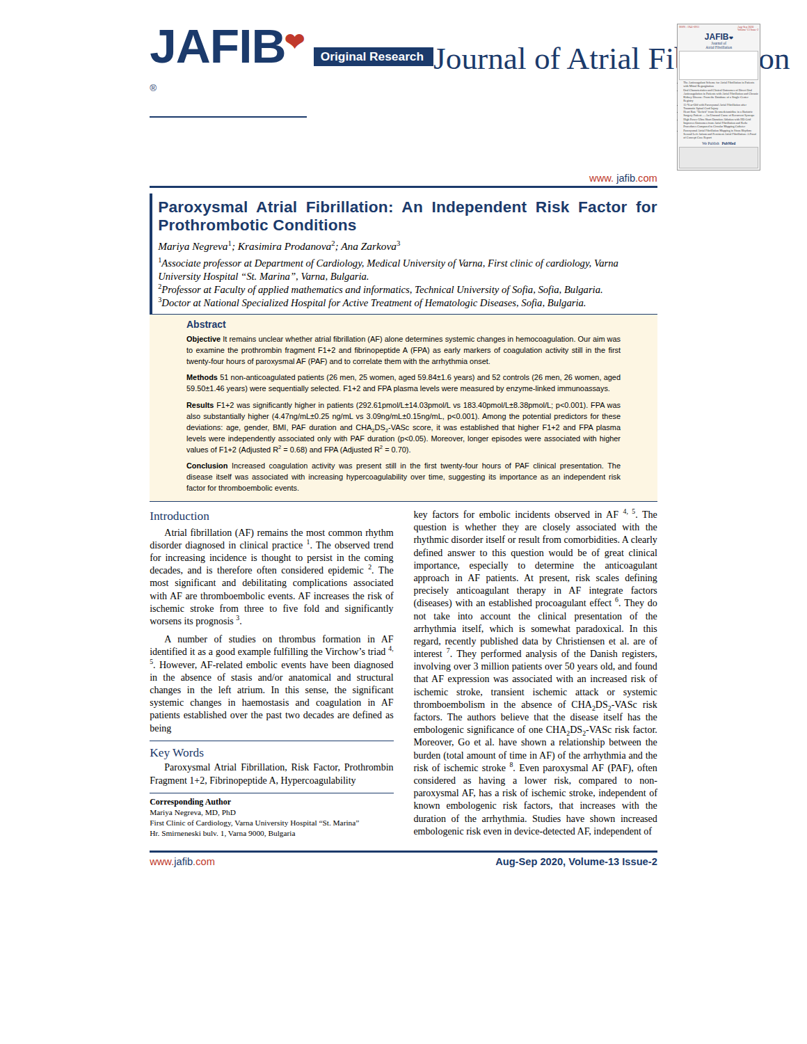JAFIB❤®
Original Research
Journal of Atrial Fibrillation
ISSN : 1941-6911 Aug-Sep 2020
Volume-13 Issue-2
JAFIB❤
Journal of
Atrial Fibrillation
The Anticoagulant Scheme for Atrial Fibrillation in Patients with Mitral Regurgitation
Oral Characteristics and Clinical Outcomes of Direct Oral Anticoagulation in Patients with Atrial Fibrillation and Chronic Kidney Disease: From the Database of a Single-Center Registry
15-Year-Old with Paroxysmal Atrial Fibrillation after Traumatic Spinal Cord Injury
Heart Rate "Deficit" from Dexmedetomidine in a Bariatric Surgery Patient — An Unusual Cause of Recurrent Syncope
High Power Ultra Short Duration Ablation with HD Grid Improves Outcomes from Atrial Fibrillation and Redo Procedures Compared to Circular Mapping Catheter
Paroxysmal Atrial Fibrillation Mapping in Sinus Rhythm: Second Left Atrium and Persistent Atrial Fibrillation: A Proof of Concept Case Report
We Publish PubMed
www. jafib.com
Paroxysmal Atrial Fibrillation: An Independent Risk Factor for Prothrombotic Conditions
Mariya Negreva1; Krasimira Prodanova2; Ana Zarkova3
1Associate professor at Department of Cardiology, Medical University of Varna, First clinic of cardiology, Varna University Hospital “St. Marina”, Varna, Bulgaria.
2Professor at Faculty of applied mathematics and informatics, Technical University of Sofia, Sofia, Bulgaria.
3Doctor at National Specialized Hospital for Active Treatment of Hematologic Diseases, Sofia, Bulgaria.
Abstract
Objective It remains unclear whether atrial fibrillation (AF) alone determines systemic changes in hemocoagulation. Our aim was to examine the prothrombin fragment F1+2 and fibrinopeptide A (FPA) as early markers of coagulation activity still in the first twenty-four hours of paroxysmal AF (PAF) and to correlate them with the arrhythmia onset.
Methods 51 non-anticoagulated patients (26 men, 25 women, aged 59.84±1.6 years) and 52 controls (26 men, 26 women, aged 59.50±1.46 years) were sequentially selected. F1+2 and FPA plasma levels were measured by enzyme-linked immunoassays.
Results F1+2 was significantly higher in patients (292.61pmol/L±14.03pmol/L vs 183.40pmol/L±8.38pmol/L; p<0.001). FPA was also substantially higher (4.47ng/mL±0.25 ng/mL vs 3.09ng/mL±0.15ng/mL, p<0.001). Among the potential predictors for these deviations: age, gender, BMI, PAF duration and CHA2DS2-VASc score, it was established that higher F1+2 and FPA plasma levels were independently associated only with PAF duration (p<0.05). Moreover, longer episodes were associated with higher values of F1+2 (Adjusted R2 = 0.68) and FPA (Adjusted R2 = 0.70).
Conclusion Increased coagulation activity was present still in the first twenty-four hours of PAF clinical presentation. The disease itself was associated with increasing hypercoagulability over time, suggesting its importance as an independent risk factor for thromboembolic events.
Introduction
Atrial fibrillation (AF) remains the most common rhythm disorder diagnosed in clinical practice 1. The observed trend for increasing incidence is thought to persist in the coming decades, and is therefore often considered epidemic 2. The most significant and debilitating complications associated with AF are thromboembolic events. AF increases the risk of ischemic stroke from three to five fold and significantly worsens its prognosis 3.
A number of studies on thrombus formation in AF identified it as a good example fulfilling the Virchow’s triad 4, 5. However, AF-related embolic events have been diagnosed in the absence of stasis and/or anatomical and structural changes in the left atrium. In this sense, the significant systemic changes in haemostasis and coagulation in AF patients established over the past two decades are defined as being
Key Words
Paroxysmal Atrial Fibrillation, Risk Factor, Prothrombin Fragment 1+2, Fibrinopeptide A, Hypercoagulability
Corresponding Author
Mariya Negreva, MD, PhD
First Clinic of Cardiology, Varna University Hospital “St. Marina”
Hr. Smirneneski bulv. 1, Varna 9000, Bulgaria
key factors for embolic incidents observed in AF 4, 5. The question is whether they are closely associated with the rhythmic disorder itself or result from comorbidities. A clearly defined answer to this question would be of great clinical importance, especially to determine the anticoagulant approach in AF patients. At present, risk scales defining precisely anticoagulant therapy in AF integrate factors (diseases) with an established procoagulant effect 6. They do not take into account the clinical presentation of the arrhythmia itself, which is somewhat paradoxical. In this regard, recently published data by Christiensen et al. are of interest 7. They performed analysis of the Danish registers, involving over 3 million patients over 50 years old, and found that AF expression was associated with an increased risk of ischemic stroke, transient ischemic attack or systemic thromboembolism in the absence of CHA2DS2-VASc risk factors. The authors believe that the disease itself has the embologenic significance of one CHA2DS2-VASc risk factor. Moreover, Go et al. have shown a relationship between the burden (total amount of time in AF) of the arrhythmia and the risk of ischemic stroke 8. Even paroxysmal AF (PAF), often considered as having a lower risk, compared to non-paroxysmal AF, has a risk of ischemic stroke, independent of known embologenic risk factors, that increases with the duration of the arrhythmia. Studies have shown increased embologenic risk even in device-detected AF, independent of
www.jafib.com
Aug-Sep 2020, Volume-13 Issue-2